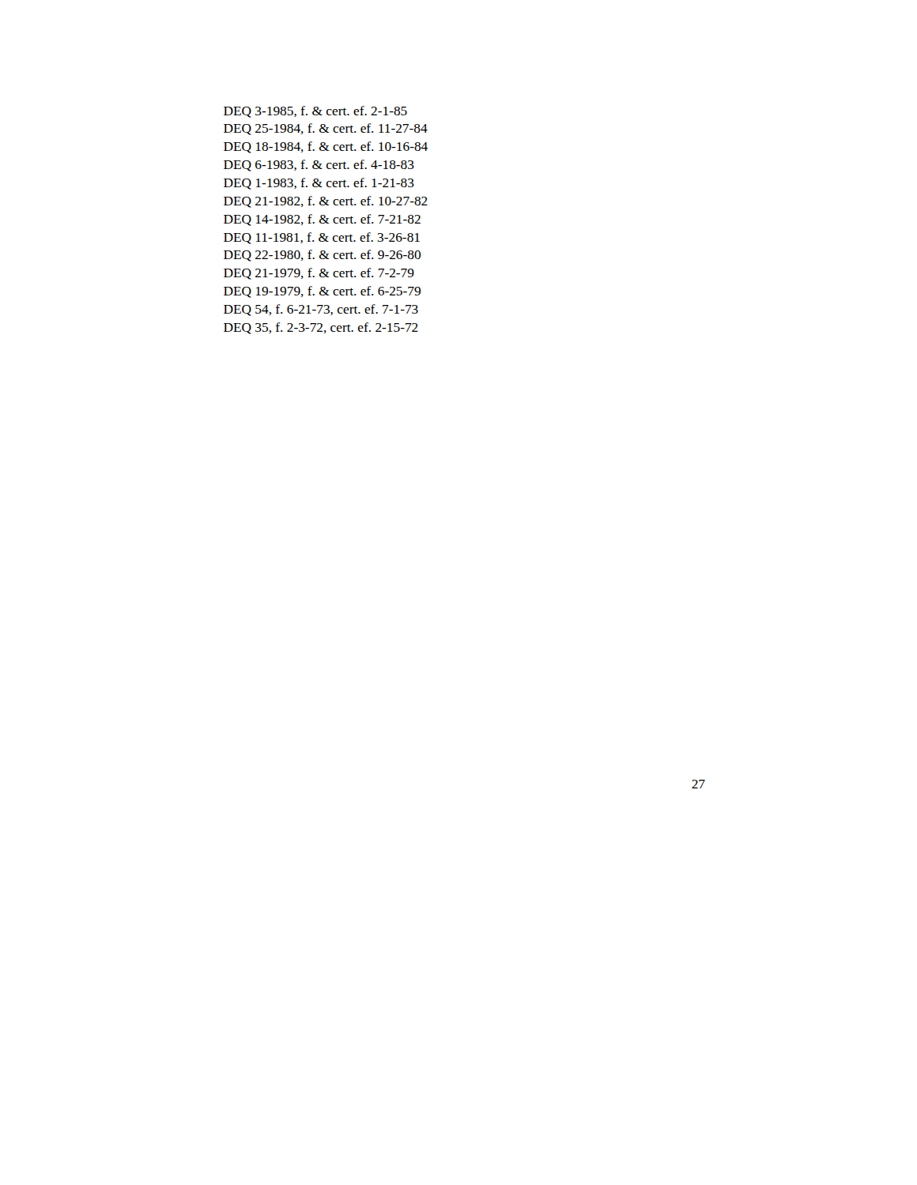DEQ 3-1985, f. & cert. ef. 2-1-85
DEQ 25-1984, f. & cert. ef. 11-27-84
DEQ 18-1984, f. & cert. ef. 10-16-84
DEQ 6-1983, f. & cert. ef. 4-18-83
DEQ 1-1983, f. & cert. ef. 1-21-83
DEQ 21-1982, f. & cert. ef. 10-27-82
DEQ 14-1982, f. & cert. ef. 7-21-82
DEQ 11-1981, f. & cert. ef. 3-26-81
DEQ 22-1980, f. & cert. ef. 9-26-80
DEQ 21-1979, f. & cert. ef. 7-2-79
DEQ 19-1979, f. & cert. ef. 6-25-79
DEQ 54, f. 6-21-73, cert. ef. 7-1-73
DEQ 35, f. 2-3-72, cert. ef. 2-15-72
27